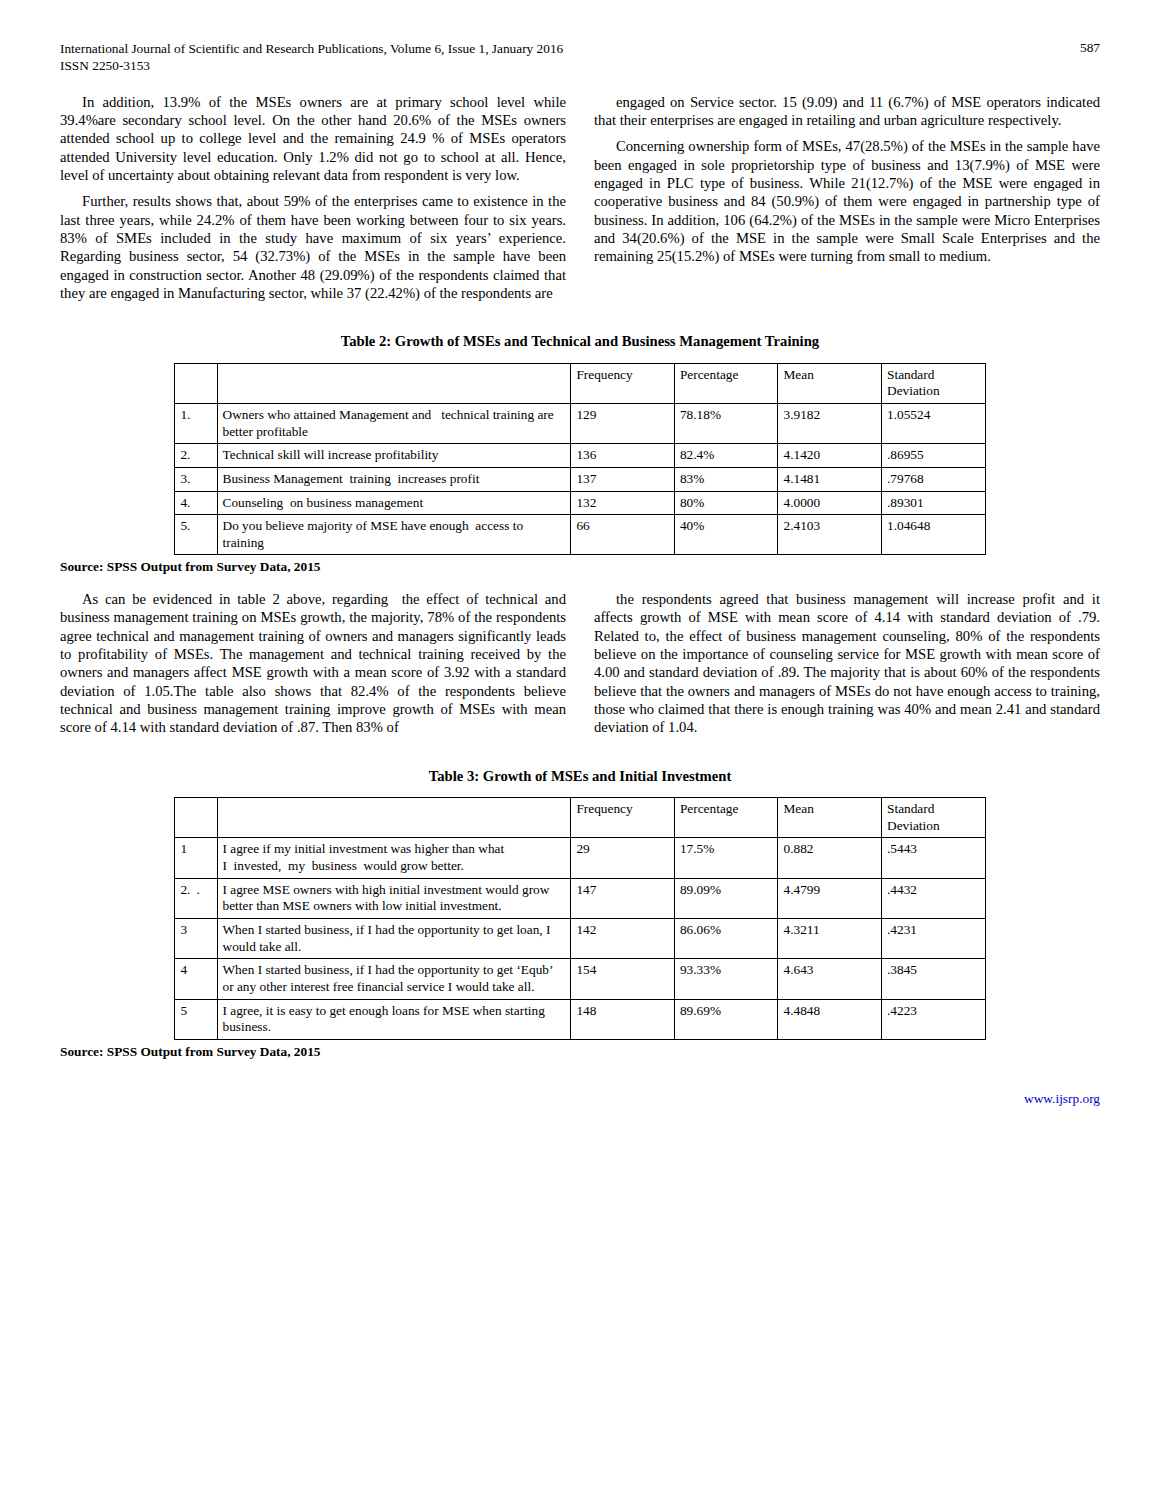International Journal of Scientific and Research Publications, Volume 6, Issue 1, January 2016
ISSN 2250-3153
587
In addition, 13.9% of the MSEs owners are at primary school level while 39.4%are secondary school level. On the other hand 20.6% of the MSEs owners attended school up to college level and the remaining 24.9 % of MSEs operators attended University level education. Only 1.2% did not go to school at all. Hence, level of uncertainty about obtaining relevant data from respondent is very low.
Further, results shows that, about 59% of the enterprises came to existence in the last three years, while 24.2% of them have been working between four to six years. 83% of SMEs included in the study have maximum of six years’ experience. Regarding business sector, 54 (32.73%) of the MSEs in the sample have been engaged in construction sector. Another 48 (29.09%) of the respondents claimed that they are engaged in Manufacturing sector, while 37 (22.42%) of the respondents are
engaged on Service sector. 15 (9.09) and 11 (6.7%) of MSE operators indicated that their enterprises are engaged in retailing and urban agriculture respectively.
Concerning ownership form of MSEs, 47(28.5%) of the MSEs in the sample have been engaged in sole proprietorship type of business and 13(7.9%) of MSE were engaged in PLC type of business. While 21(12.7%) of the MSE were engaged in cooperative business and 84 (50.9%) of them were engaged in partnership type of business. In addition, 106 (64.2%) of the MSEs in the sample were Micro Enterprises and 34(20.6%) of the MSE in the sample were Small Scale Enterprises and the remaining 25(15.2%) of MSEs were turning from small to medium.
Table 2: Growth of MSEs and Technical and Business Management Training
| | | Frequency | Percentage | Mean | Standard Deviation |
| --- | --- | --- | --- | --- | --- |
| 1. | Owners who attained Management and technical training are better profitable | 129 | 78.18% | 3.9182 | 1.05524 |
| 2. | Technical skill will increase profitability | 136 | 82.4% | 4.1420 | .86955 |
| 3. | Business Management training increases profit | 137 | 83% | 4.1481 | .79768 |
| 4. | Counseling on business management | 132 | 80% | 4.0000 | .89301 |
| 5. | Do you believe majority of MSE have enough access to training | 66 | 40% | 2.4103 | 1.04648 |
Source: SPSS Output from Survey Data, 2015
As can be evidenced in table 2 above, regarding the effect of technical and business management training on MSEs growth, the majority, 78% of the respondents agree technical and management training of owners and managers significantly leads to profitability of MSEs. The management and technical training received by the owners and managers affect MSE growth with a mean score of 3.92 with a standard deviation of 1.05.The table also shows that 82.4% of the respondents believe technical and business management training improve growth of MSEs with mean score of 4.14 with standard deviation of .87. Then 83% of
the respondents agreed that business management will increase profit and it affects growth of MSE with mean score of 4.14 with standard deviation of .79. Related to, the effect of business management counseling, 80% of the respondents believe on the importance of counseling service for MSE growth with mean score of 4.00 and standard deviation of .89. The majority that is about 60% of the respondents believe that the owners and managers of MSEs do not have enough access to training, those who claimed that there is enough training was 40% and mean 2.41 and standard deviation of 1.04.
Table 3: Growth of MSEs and Initial Investment
| | | Frequency | Percentage | Mean | Standard Deviation |
| --- | --- | --- | --- | --- | --- |
| 1 | I agree if my initial investment was higher than what I invested, my business would grow better. | 29 | 17.5% | 0.882 | .5443 |
| 2. . | I agree MSE owners with high initial investment would grow better than MSE owners with low initial investment. | 147 | 89.09% | 4.4799 | .4432 |
| 3 | When I started business, if I had the opportunity to get loan, I would take all. | 142 | 86.06% | 4.3211 | .4231 |
| 4 | When I started business, if I had the opportunity to get ‘Equb’ or any other interest free financial service I would take all. | 154 | 93.33% | 4.643 | .3845 |
| 5 | I agree, it is easy to get enough loans for MSE when starting business. | 148 | 89.69% | 4.4848 | .4223 |
Source: SPSS Output from Survey Data, 2015
www.ijsrp.org